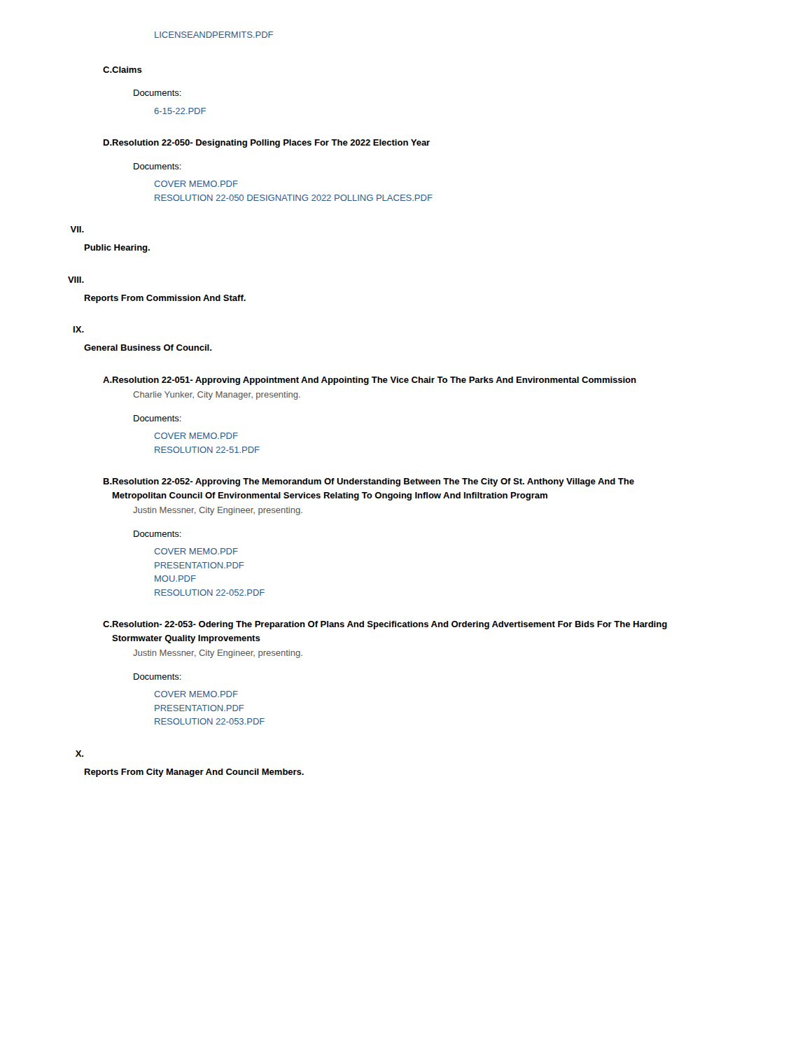LICENSEANDPERMITS.PDF
| | C. | Claims Documents: 6-15-22.PDF |
| | D. | Resolution 22-050- Designating Polling Places For The 2022 Election Year Documents: COVER MEMO.PDF RESOLUTION 22-050 DESIGNATING 2022 POLLING PLACES.PDF |
| VII. | Public Hearing. |
| VIII. | Reports From Commission And Staff. |
| IX. | General Business Of Council. |
| | A. | Resolution 22-051- Approving Appointment And Appointing The Vice Chair To The Parks And Environmental Commission Charlie Yunker, City Manager, presenting. Documents: COVER MEMO.PDF RESOLUTION 22-51.PDF |
| | B. | Resolution 22-052- Approving The Memorandum Of Understanding Between The The City Of St. Anthony Village And The Metropolitan Council Of Environmental Services Relating To Ongoing Inflow And Infiltration Program Justin Messner, City Engineer, presenting. Documents: COVER MEMO.PDF PRESENTATION.PDF MOU.PDF RESOLUTION 22-052.PDF |
| | C. | Resolution- 22-053- Odering The Preparation Of Plans And Specifications And Ordering Advertisement For Bids For The Harding Stormwater Quality Improvements Justin Messner, City Engineer, presenting. Documents: COVER MEMO.PDF PRESENTATION.PDF RESOLUTION 22-053.PDF |
| X. | Reports From City Manager And Council Members. |